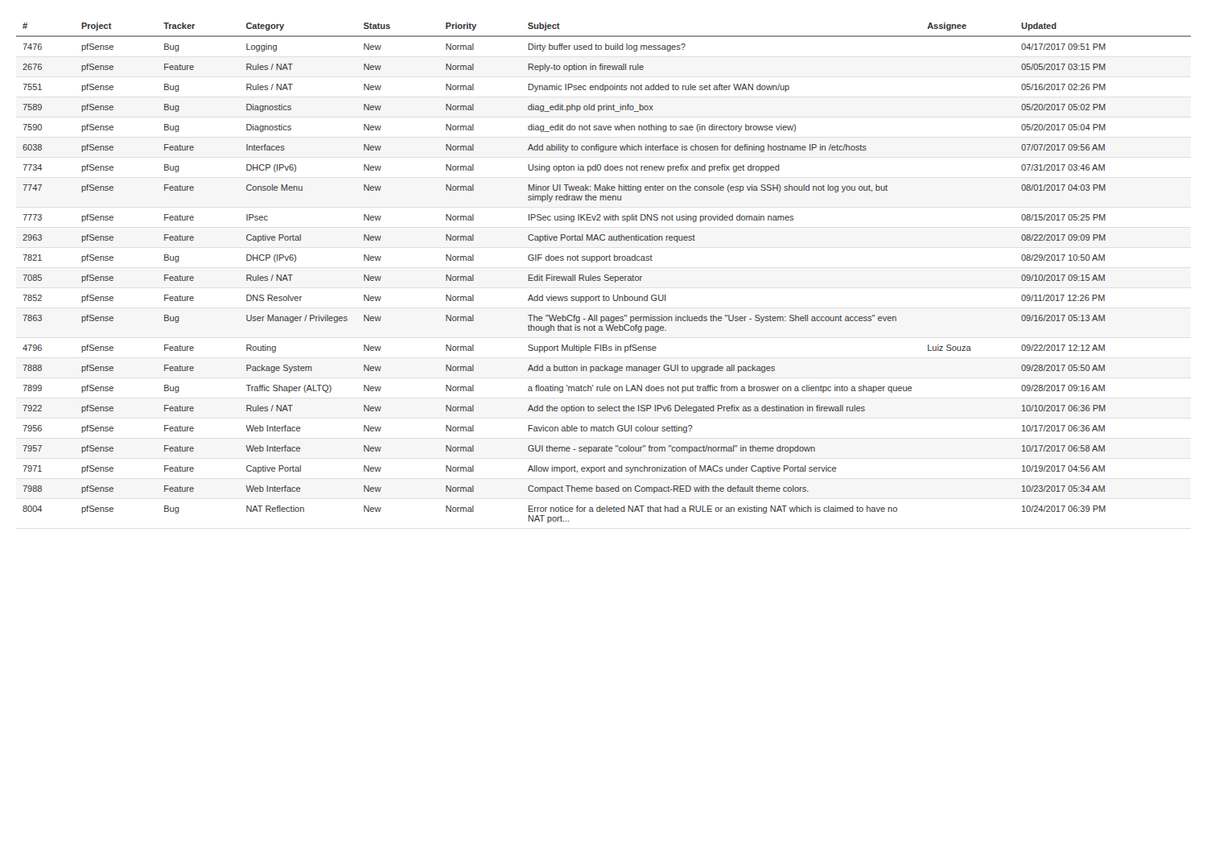| # | Project | Tracker | Category | Status | Priority | Subject | Assignee | Updated |
| --- | --- | --- | --- | --- | --- | --- | --- | --- |
| 7476 | pfSense | Bug | Logging | New | Normal | Dirty buffer used to build log messages? | | 04/17/2017 09:51 PM |
| 2676 | pfSense | Feature | Rules / NAT | New | Normal | Reply-to option in firewall rule | | 05/05/2017 03:15 PM |
| 7551 | pfSense | Bug | Rules / NAT | New | Normal | Dynamic IPsec endpoints not added to rule set after WAN down/up | | 05/16/2017 02:26 PM |
| 7589 | pfSense | Bug | Diagnostics | New | Normal | diag_edit.php old print_info_box | | 05/20/2017 05:02 PM |
| 7590 | pfSense | Bug | Diagnostics | New | Normal | diag_edit do not save when nothing to sae (in directory browse view) | | 05/20/2017 05:04 PM |
| 6038 | pfSense | Feature | Interfaces | New | Normal | Add ability to configure which interface is chosen for defining hostname IP in /etc/hosts | | 07/07/2017 09:56 AM |
| 7734 | pfSense | Bug | DHCP (IPv6) | New | Normal | Using opton ia pd0 does not renew prefix and prefix get dropped | | 07/31/2017 03:46 AM |
| 7747 | pfSense | Feature | Console Menu | New | Normal | Minor UI Tweak: Make hitting enter on the console (esp via SSH) should not log you out, but simply redraw the menu | | 08/01/2017 04:03 PM |
| 7773 | pfSense | Feature | IPsec | New | Normal | IPSec using IKEv2 with split DNS not using provided domain names | | 08/15/2017 05:25 PM |
| 2963 | pfSense | Feature | Captive Portal | New | Normal | Captive Portal MAC authentication request | | 08/22/2017 09:09 PM |
| 7821 | pfSense | Bug | DHCP (IPv6) | New | Normal | GIF does not support broadcast | | 08/29/2017 10:50 AM |
| 7085 | pfSense | Feature | Rules / NAT | New | Normal | Edit Firewall Rules Seperator | | 09/10/2017 09:15 AM |
| 7852 | pfSense | Feature | DNS Resolver | New | Normal | Add views support to Unbound GUI | | 09/11/2017 12:26 PM |
| 7863 | pfSense | Bug | User Manager / Privileges | New | Normal | The "WebCfg - All pages" permission inclueds the "User - System: Shell account access" even though that is not a WebCofg page. | | 09/16/2017 05:13 AM |
| 4796 | pfSense | Feature | Routing | New | Normal | Support Multiple FIBs in pfSense | Luiz Souza | 09/22/2017 12:12 AM |
| 7888 | pfSense | Feature | Package System | New | Normal | Add a button in package manager GUI to upgrade all packages | | 09/28/2017 05:50 AM |
| 7899 | pfSense | Bug | Traffic Shaper (ALTQ) | New | Normal | a floating 'match' rule on LAN does not put traffic from a broswer on a clientpc into a shaper queue | | 09/28/2017 09:16 AM |
| 7922 | pfSense | Feature | Rules / NAT | New | Normal | Add the option to select the ISP IPv6 Delegated Prefix as a destination in firewall rules | | 10/10/2017 06:36 PM |
| 7956 | pfSense | Feature | Web Interface | New | Normal | Favicon able to match GUI colour setting? | | 10/17/2017 06:36 AM |
| 7957 | pfSense | Feature | Web Interface | New | Normal | GUI theme - separate "colour" from "compact/normal" in theme dropdown | | 10/17/2017 06:58 AM |
| 7971 | pfSense | Feature | Captive Portal | New | Normal | Allow import, export and synchronization of MACs under Captive Portal service | | 10/19/2017 04:56 AM |
| 7988 | pfSense | Feature | Web Interface | New | Normal | Compact Theme based on Compact-RED with the default theme colors. | | 10/23/2017 05:34 AM |
| 8004 | pfSense | Bug | NAT Reflection | New | Normal | Error notice for a deleted NAT that had a RULE or an existing NAT which is claimed to have no NAT port... | | 10/24/2017 06:39 PM |